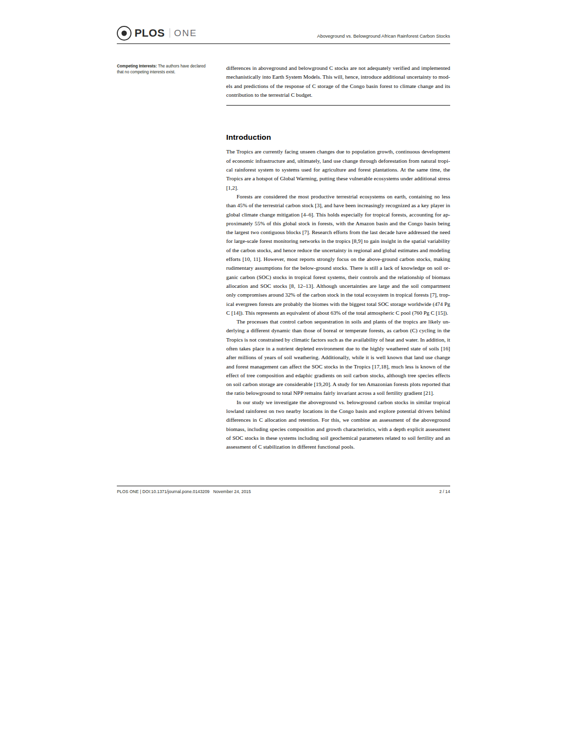PLOS
ONE
Aboveground vs. Belowground African Rainforest Carbon Stocks
Competing Interests: The authors have declared that no competing interests exist.
differences in aboveground and belowground C stocks are not adequately verified and implemented mechanistically into Earth System Models. This will, hence, introduce additional uncertainty to models and predictions of the response of C storage of the Congo basin forest to climate change and its contribution to the terrestrial C budget.
Introduction
The Tropics are currently facing unseen changes due to population growth, continuous development of economic infrastructure and, ultimately, land use change through deforestation from natural tropical rainforest system to systems used for agriculture and forest plantations. At the same time, the Tropics are a hotspot of Global Warming, putting these vulnerable ecosystems under additional stress [1,2].
Forests are considered the most productive terrestrial ecosystems on earth, containing no less than 45% of the terrestrial carbon stock [3], and have been increasingly recognized as a key player in global climate change mitigation [4–6]. This holds especially for tropical forests, accounting for approximately 55% of this global stock in forests, with the Amazon basin and the Congo basin being the largest two contiguous blocks [7]. Research efforts from the last decade have addressed the need for large-scale forest monitoring networks in the tropics [8,9] to gain insight in the spatial variability of the carbon stocks, and hence reduce the uncertainty in regional and global estimates and modeling efforts [10, 11]. However, most reports strongly focus on the above-ground carbon stocks, making rudimentary assumptions for the below-ground stocks. There is still a lack of knowledge on soil organic carbon (SOC) stocks in tropical forest systems, their controls and the relationship of biomass allocation and SOC stocks [8, 12–13]. Although uncertainties are large and the soil compartment only compromises around 32% of the carbon stock in the total ecosystem in tropical forests [7], tropical evergreen forests are probably the biomes with the biggest total SOC storage worldwide (474 Pg C [14]). This represents an equivalent of about 63% of the total atmospheric C pool (760 Pg C [15]).
The processes that control carbon sequestration in soils and plants of the tropics are likely underlying a different dynamic than those of boreal or temperate forests, as carbon (C) cycling in the Tropics is not constrained by climatic factors such as the availability of heat and water. In addition, it often takes place in a nutrient depleted environment due to the highly weathered state of soils [16] after millions of years of soil weathering. Additionally, while it is well known that land use change and forest management can affect the SOC stocks in the Tropics [17,18], much less is known of the effect of tree composition and edaphic gradients on soil carbon stocks, although tree species effects on soil carbon storage are considerable [19,20]. A study for ten Amazonian forests plots reported that the ratio belowground to total NPP remains fairly invariant across a soil fertility gradient [21].
In our study we investigate the aboveground vs. belowground carbon stocks in similar tropical lowland rainforest on two nearby locations in the Congo basin and explore potential drivers behind differences in C allocation and retention. For this, we combine an assessment of the aboveground biomass, including species composition and growth characteristics, with a depth explicit assessment of SOC stocks in these systems including soil geochemical parameters related to soil fertility and an assessment of C stabilization in different functional pools.
PLOS ONE | DOI:10.1371/journal.pone.0143209 November 24, 2015
2 / 14